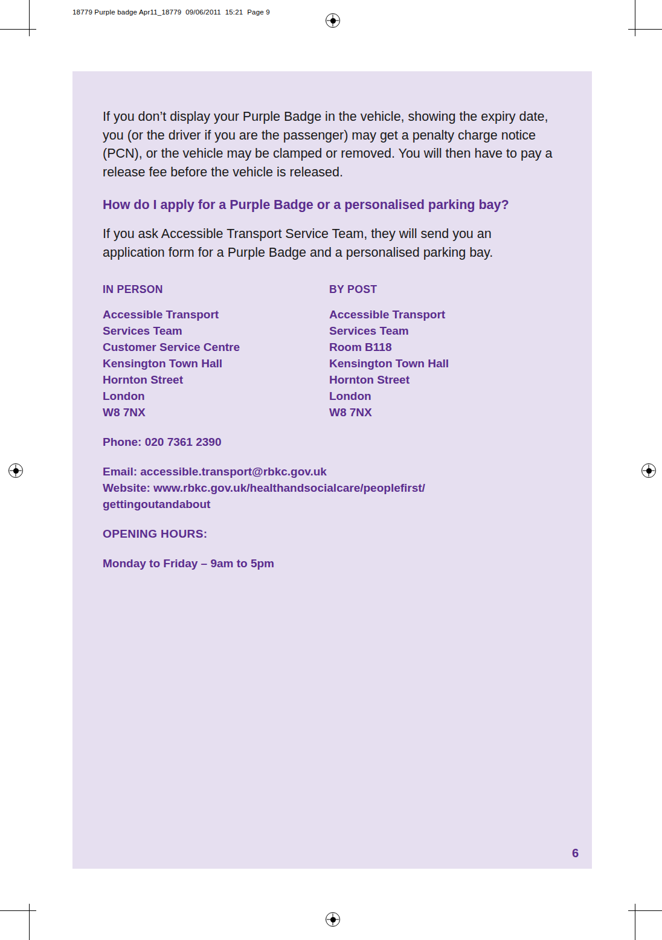18779 Purple badge Apr11_18779 09/06/2011 15:21 Page 9
If you don’t display your Purple Badge in the vehicle, showing the expiry date, you (or the driver if you are the passenger) may get a penalty charge notice (PCN), or the vehicle may be clamped or removed. You will then have to pay a release fee before the vehicle is released.
How do I apply for a Purple Badge or a personalised parking bay?
If you ask Accessible Transport Service Team, they will send you an application form for a Purple Badge and a personalised parking bay.
IN PERSON
Accessible Transport
Services Team
Customer Service Centre
Kensington Town Hall
Hornton Street
London
W8 7NX
BY POST
Accessible Transport
Services Team
Room B118
Kensington Town Hall
Hornton Street
London
W8 7NX
Phone: 020 7361 2390
Email: accessible.transport@rbkc.gov.uk
Website: www.rbkc.gov.uk/healthandsocialcare/peoplefirst/
gettingoutandabout
OPENING HOURS:
Monday to Friday – 9am to 5pm
6